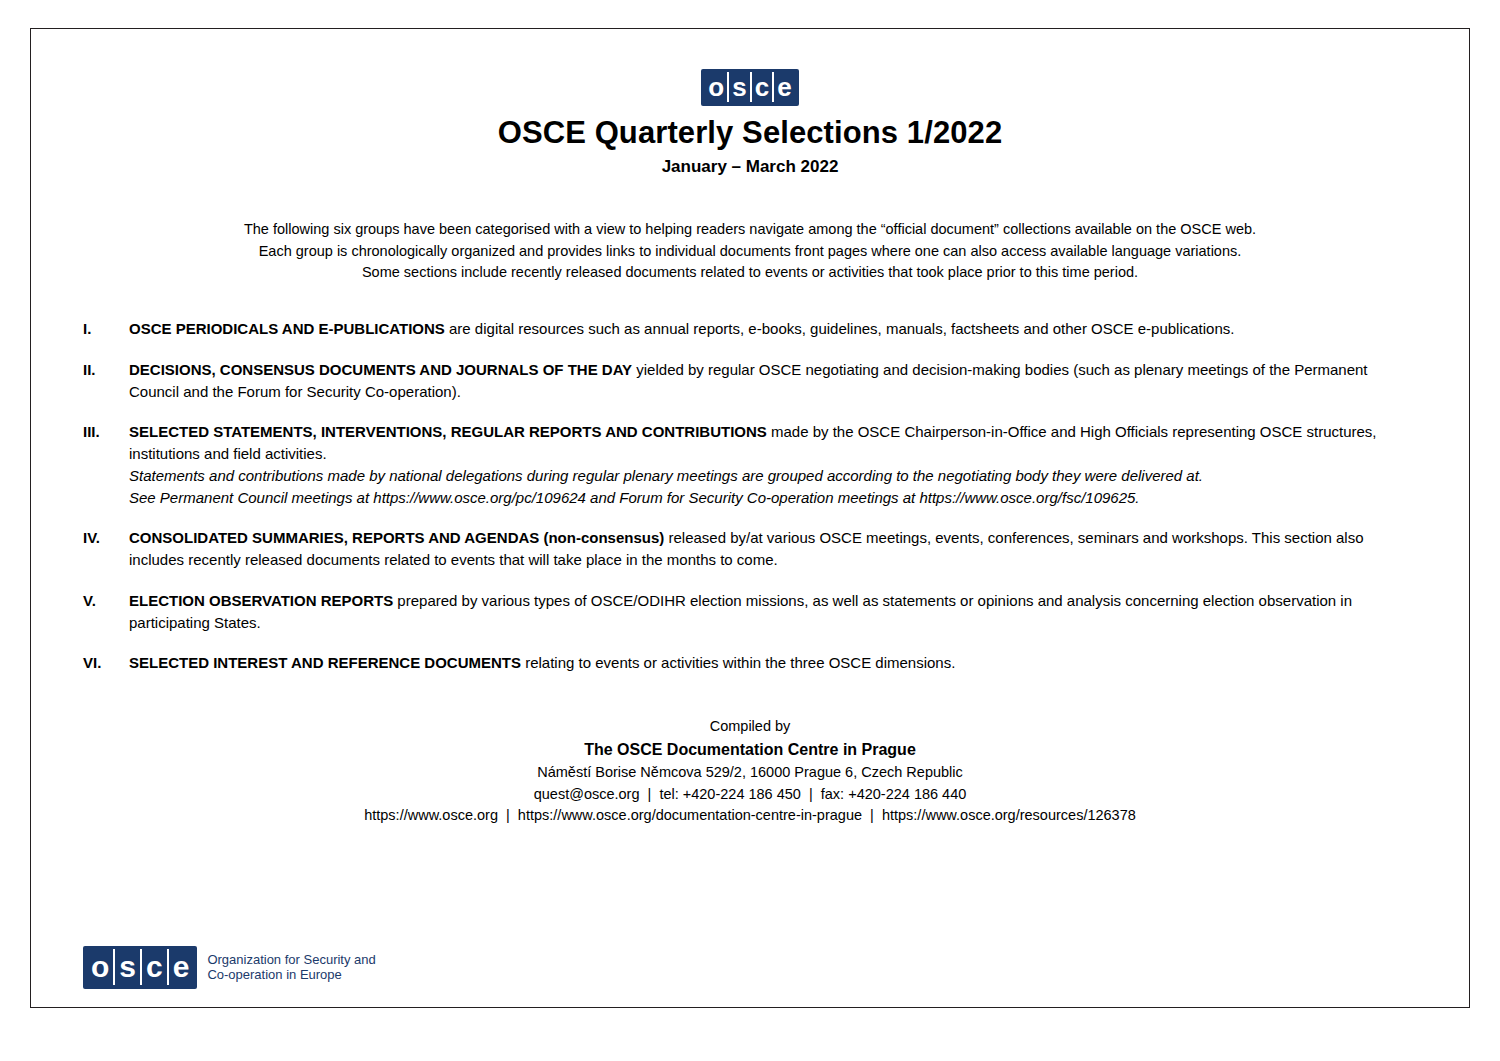osce
OSCE Quarterly Selections 1/2022
January – March 2022
The following six groups have been categorised with a view to helping readers navigate among the “official document” collections available on the OSCE web.
Each group is chronologically organized and provides links to individual documents front pages where one can also access available language variations.
Some sections include recently released documents related to events or activities that took place prior to this time period.
I. OSCE PERIODICALS AND E-PUBLICATIONS are digital resources such as annual reports, e-books, guidelines, manuals, factsheets and other OSCE e-publications.
II. DECISIONS, CONSENSUS DOCUMENTS AND JOURNALS OF THE DAY yielded by regular OSCE negotiating and decision-making bodies (such as plenary meetings of the Permanent Council and the Forum for Security Co-operation).
III. SELECTED STATEMENTS, INTERVENTIONS, REGULAR REPORTS AND CONTRIBUTIONS made by the OSCE Chairperson-in-Office and High Officials representing OSCE structures, institutions and field activities.
Statements and contributions made by national delegations during regular plenary meetings are grouped according to the negotiating body they were delivered at.
See Permanent Council meetings at https://www.osce.org/pc/109624 and Forum for Security Co-operation meetings at https://www.osce.org/fsc/109625.
IV. CONSOLIDATED SUMMARIES, REPORTS AND AGENDAS (non-consensus) released by/at various OSCE meetings, events, conferences, seminars and workshops. This section also includes recently released documents related to events that will take place in the months to come.
V. ELECTION OBSERVATION REPORTS prepared by various types of OSCE/ODIHR election missions, as well as statements or opinions and analysis concerning election observation in participating States.
VI. SELECTED INTEREST AND REFERENCE DOCUMENTS relating to events or activities within the three OSCE dimensions.
Compiled by
The OSCE Documentation Centre in Prague
Náměstí Borise Němcova 529/2, 16000 Prague 6, Czech Republic
quest@osce.org | tel: +420-224 186 450 | fax: +420-224 186 440
https://www.osce.org | https://www.osce.org/documentation-centre-in-prague | https://www.osce.org/resources/126378
osce Organization for Security and
Co-operation in Europe